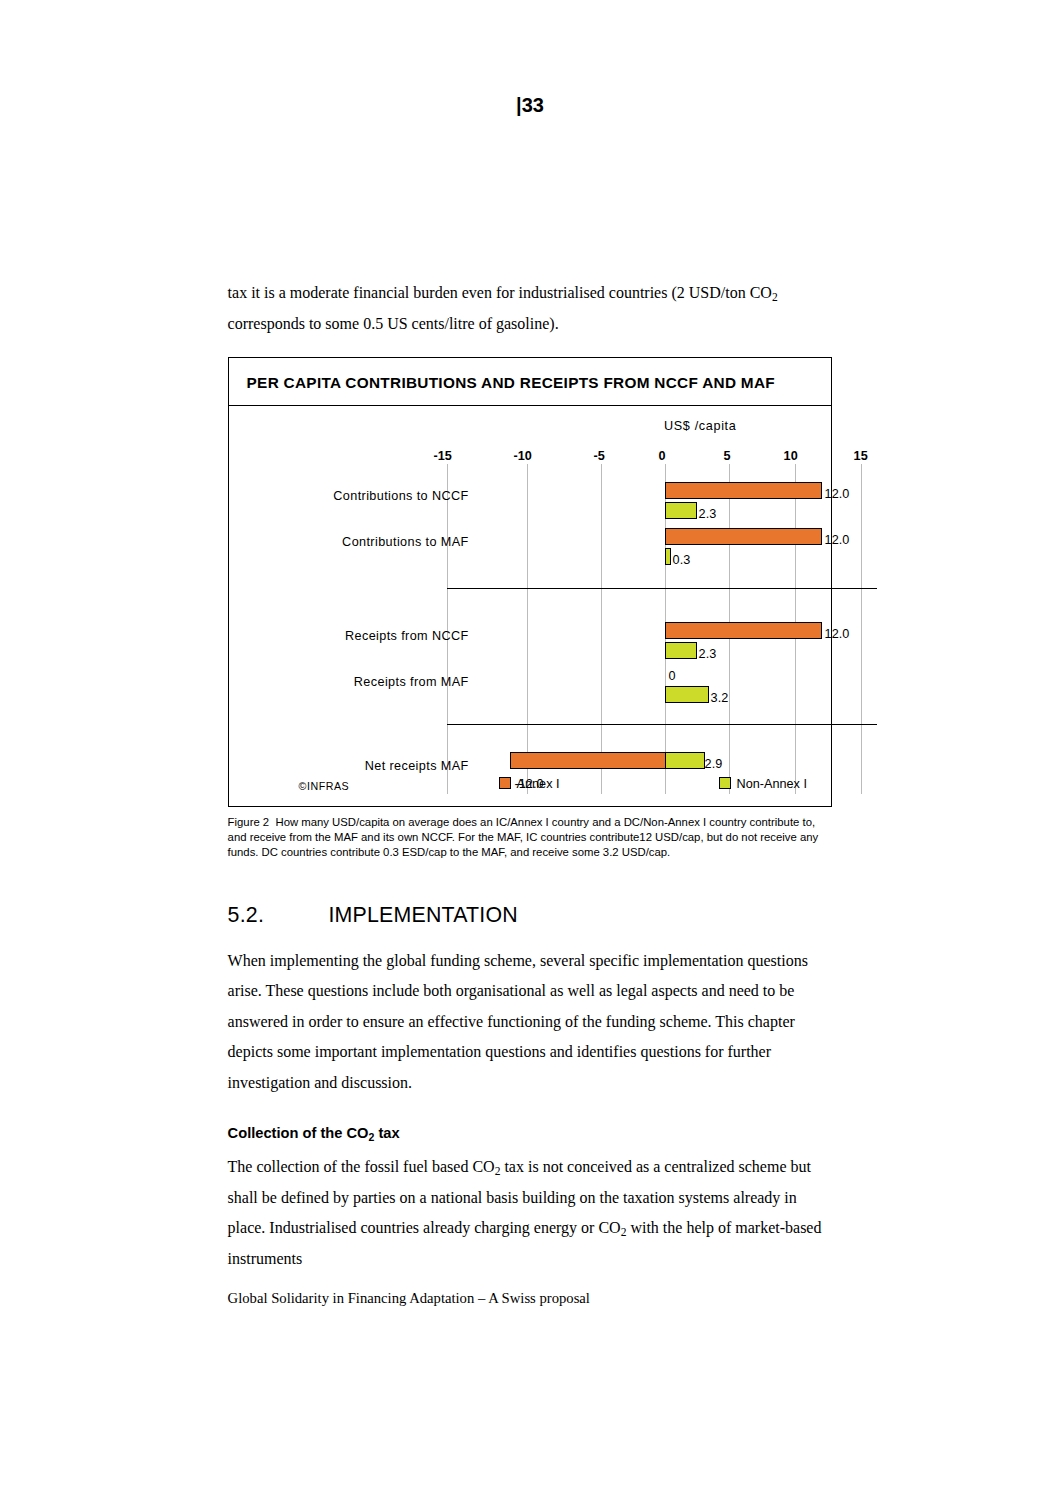|33
tax it is a moderate financial burden even for industrialised countries (2 USD/ton CO2 corresponds to some 0.5 US cents/litre of gasoline).
PER CAPITA CONTRIBUTIONS AND RECEIPTS FROM NCCF AND MAF
US$ /capita
-15 -10 -5 0 5 10 15
Contributions to NCCF
12.0
2.3
Contributions to MAF
12.0
0.3
Receipts from NCCF
12.0
2.3
Receipts from MAF
0
3.2
Net receipts MAF
-12.0
2.9
©INFRAS Annex I Non-Annex I
Figure 2 How many USD/capita on average does an IC/Annex I country and a DC/Non-Annex I country contribute to, and receive from the MAF and its own NCCF. For the MAF, IC countries contribute12 USD/cap, but do not receive any funds. DC countries contribute 0.3 ESD/cap to the MAF, and receive some 3.2 USD/cap.
5.2. IMPLEMENTATION
When implementing the global funding scheme, several specific implementation questions arise. These questions include both organisational as well as legal aspects and need to be answered in order to ensure an effective functioning of the funding scheme. This chapter depicts some important implementation questions and identifies questions for further investigation and discussion.
Collection of the CO2 tax
The collection of the fossil fuel based CO2 tax is not conceived as a centralized scheme but shall be defined by parties on a national basis building on the taxation systems already in place. Industrialised countries already charging energy or CO2 with the help of market-based instruments
Global Solidarity in Financing Adaptation – A Swiss proposal